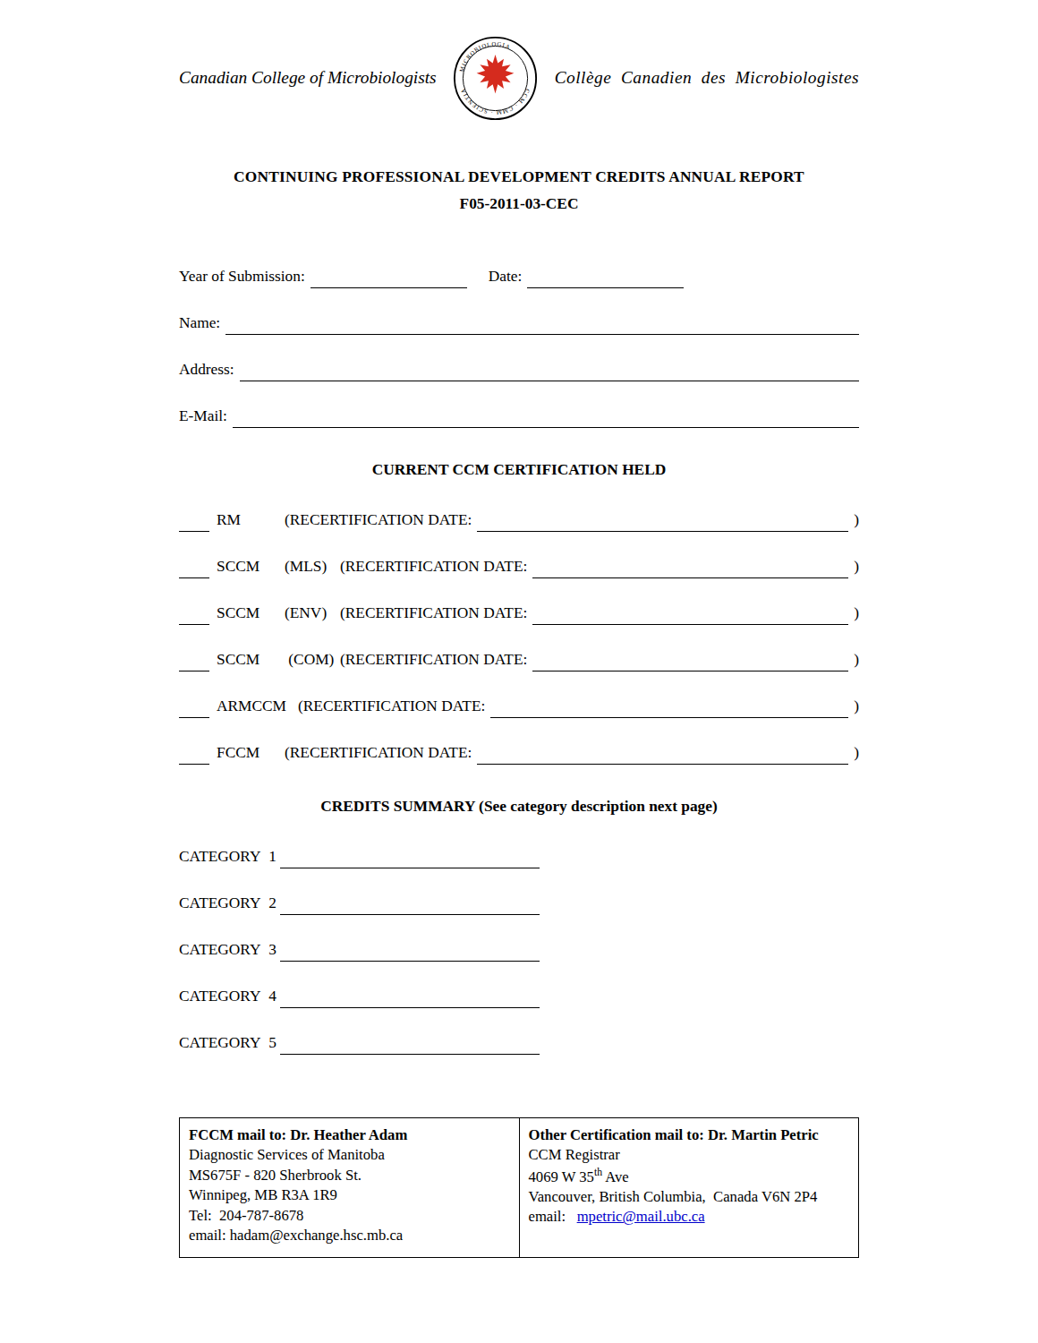Canadian College of Microbiologists
MICROBIOLOGIA CCM · CMM · SCIENTIA
Collège Canadien des Microbiologistes
CONTINUING PROFESSIONAL DEVELOPMENT CREDITS ANNUAL REPORT
F05-2011-03-CEC
Year of Submission: Date:
Name:
Address:
E-Mail:
CURRENT CCM CERTIFICATION HELD
RM (RECERTIFICATION DATE: )
SCCM (MLS) (RECERTIFICATION DATE: )
SCCM (ENV) (RECERTIFICATION DATE: )
SCCM (COM) (RECERTIFICATION DATE: )
ARMCCM (RECERTIFICATION DATE: )
FCCM (RECERTIFICATION DATE: )
CREDITS SUMMARY (See category description next page)
CATEGORY 1
CATEGORY 2
CATEGORY 3
CATEGORY 4
CATEGORY 5
| FCCM mail to: Dr. Heather Adam Diagnostic Services of Manitoba MS675F - 820 Sherbrook St. Winnipeg, MB R3A 1R9 Tel: 204-787-8678 email: hadam@exchange.hsc.mb.ca | Other Certification mail to: Dr. Martin Petric CCM Registrar 4069 W 35 th Ave Vancouver, British Columbia, Canada V6N 2P4 email: mpetric@mail.ubc.ca |